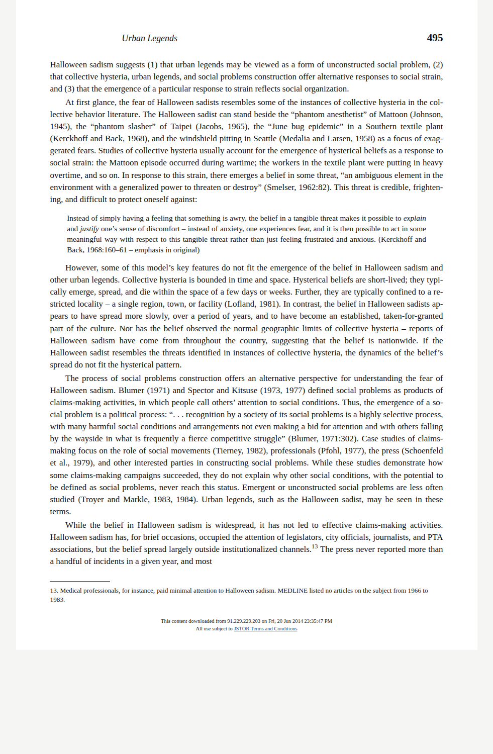Urban Legends 495
Halloween sadism suggests (1) that urban legends may be viewed as a form of unconstructed social problem, (2) that collective hysteria, urban legends, and social problems construction offer alternative responses to social strain, and (3) that the emergence of a particular response to strain reflects social organization.
At first glance, the fear of Halloween sadists resembles some of the instances of collective hysteria in the collective behavior literature. The Halloween sadist can stand beside the “phantom anesthetist” of Mattoon (Johnson, 1945), the “phantom slasher” of Taipei (Jacobs, 1965), the “June bug epidemic” in a Southern textile plant (Kerckhoff and Back, 1968), and the windshield pitting in Seattle (Medalia and Larsen, 1958) as a focus of exaggerated fears. Studies of collective hysteria usually account for the emergence of hysterical beliefs as a response to social strain: the Mattoon episode occurred during wartime; the workers in the textile plant were putting in heavy overtime, and so on. In response to this strain, there emerges a belief in some threat, “an ambiguous element in the environment with a generalized power to threaten or destroy” (Smelser, 1962:82). This threat is credible, frightening, and difficult to protect oneself against:
Instead of simply having a feeling that something is awry, the belief in a tangible threat makes it possible to explain and justify one’s sense of discomfort – instead of anxiety, one experiences fear, and it is then possible to act in some meaningful way with respect to this tangible threat rather than just feeling frustrated and anxious. (Kerckhoff and Back, 1968:160–61 – emphasis in original)
However, some of this model’s key features do not fit the emergence of the belief in Halloween sadism and other urban legends. Collective hysteria is bounded in time and space. Hysterical beliefs are short-lived; they typically emerge, spread, and die within the space of a few days or weeks. Further, they are typically confined to a restricted locality – a single region, town, or facility (Lofland, 1981). In contrast, the belief in Halloween sadists appears to have spread more slowly, over a period of years, and to have become an established, taken-for-granted part of the culture. Nor has the belief observed the normal geographic limits of collective hysteria – reports of Halloween sadism have come from throughout the country, suggesting that the belief is nationwide. If the Halloween sadist resembles the threats identified in instances of collective hysteria, the dynamics of the belief’s spread do not fit the hysterical pattern.
The process of social problems construction offers an alternative perspective for understanding the fear of Halloween sadism. Blumer (1971) and Spector and Kitsuse (1973, 1977) defined social problems as products of claims-making activities, in which people call others’ attention to social conditions. Thus, the emergence of a social problem is a political process: “. . . recognition by a society of its social problems is a highly selective process, with many harmful social conditions and arrangements not even making a bid for attention and with others falling by the wayside in what is frequently a fierce competitive struggle” (Blumer, 1971:302). Case studies of claims-making focus on the role of social movements (Tierney, 1982), professionals (Pfohl, 1977), the press (Schoenfeld et al., 1979), and other interested parties in constructing social problems. While these studies demonstrate how some claims-making campaigns succeeded, they do not explain why other social conditions, with the potential to be defined as social problems, never reach this status. Emergent or unconstructed social problems are less often studied (Troyer and Markle, 1983, 1984). Urban legends, such as the Halloween sadist, may be seen in these terms.
While the belief in Halloween sadism is widespread, it has not led to effective claims-making activities. Halloween sadism has, for brief occasions, occupied the attention of legislators, city officials, journalists, and PTA associations, but the belief spread largely outside institutionalized channels.13 The press never reported more than a handful of incidents in a given year, and most
13. Medical professionals, for instance, paid minimal attention to Halloween sadism. MEDLINE listed no articles on the subject from 1966 to 1983.
This content downloaded from 91.229.229.203 on Fri, 20 Jun 2014 23:35:47 PM
All use subject to JSTOR Terms and Conditions